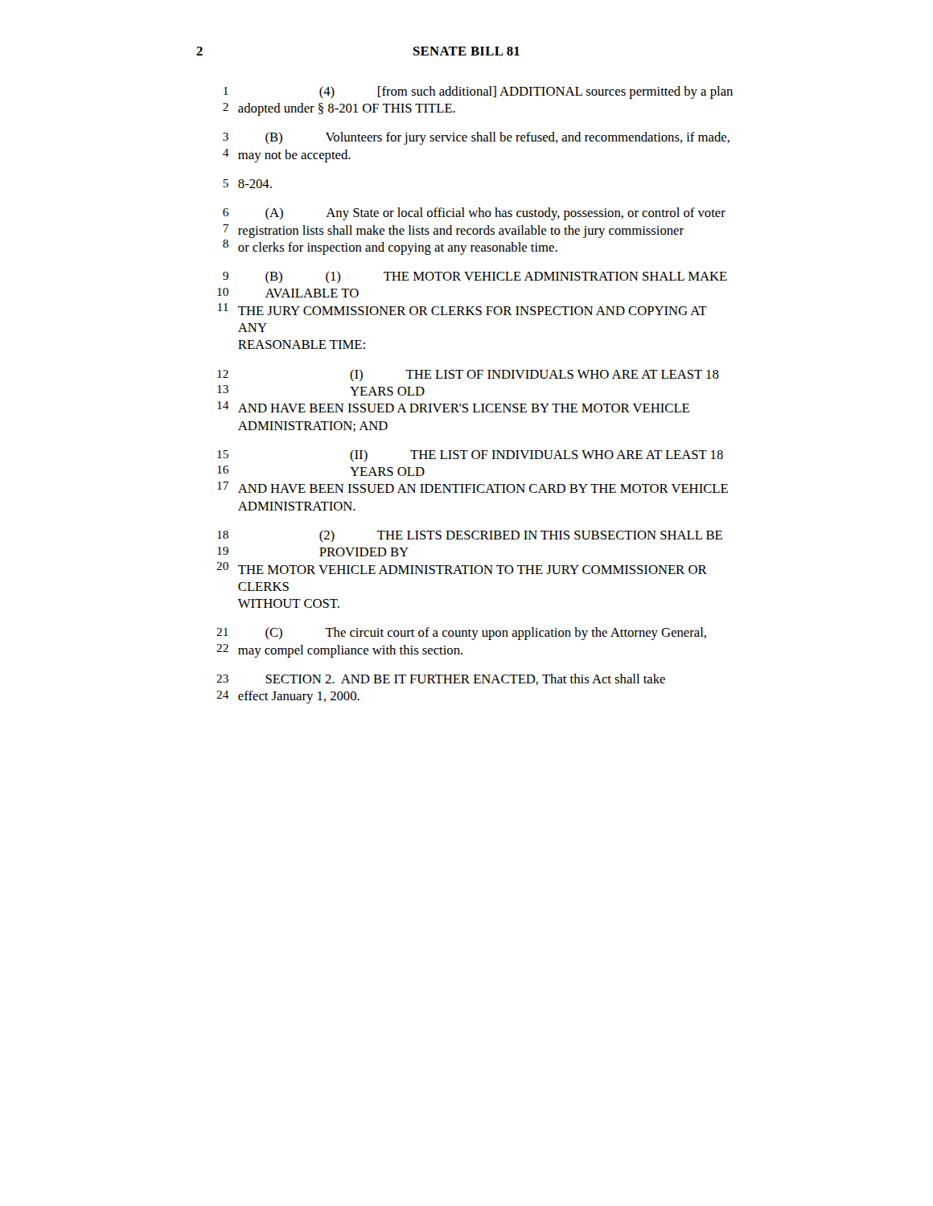2
SENATE BILL 81
1 2
(4) [from such additional] ADDITIONAL sources permitted by a plan
adopted under § 8-201 OF THIS TITLE.
3 4
(B) Volunteers for jury service shall be refused, and recommendations, if made,
may not be accepted.
5
8-204.
6 7 8
(A) Any State or local official who has custody, possession, or control of voter
registration lists shall make the lists and records available to the jury commissioner
or clerks for inspection and copying at any reasonable time.
9 10 11
(B) (1) THE MOTOR VEHICLE ADMINISTRATION SHALL MAKE AVAILABLE TO
THE JURY COMMISSIONER OR CLERKS FOR INSPECTION AND COPYING AT ANY
REASONABLE TIME:
12 13 14
(I) THE LIST OF INDIVIDUALS WHO ARE AT LEAST 18 YEARS OLD
AND HAVE BEEN ISSUED A DRIVER'S LICENSE BY THE MOTOR VEHICLE
ADMINISTRATION; AND
15 16 17
(II) THE LIST OF INDIVIDUALS WHO ARE AT LEAST 18 YEARS OLD
AND HAVE BEEN ISSUED AN IDENTIFICATION CARD BY THE MOTOR VEHICLE
ADMINISTRATION.
18 19 20
(2) THE LISTS DESCRIBED IN THIS SUBSECTION SHALL BE PROVIDED BY
THE MOTOR VEHICLE ADMINISTRATION TO THE JURY COMMISSIONER OR CLERKS
WITHOUT COST.
21 22
(C) The circuit court of a county upon application by the Attorney General,
may compel compliance with this section.
23 24
SECTION 2. AND BE IT FURTHER ENACTED, That this Act shall take
effect January 1, 2000.